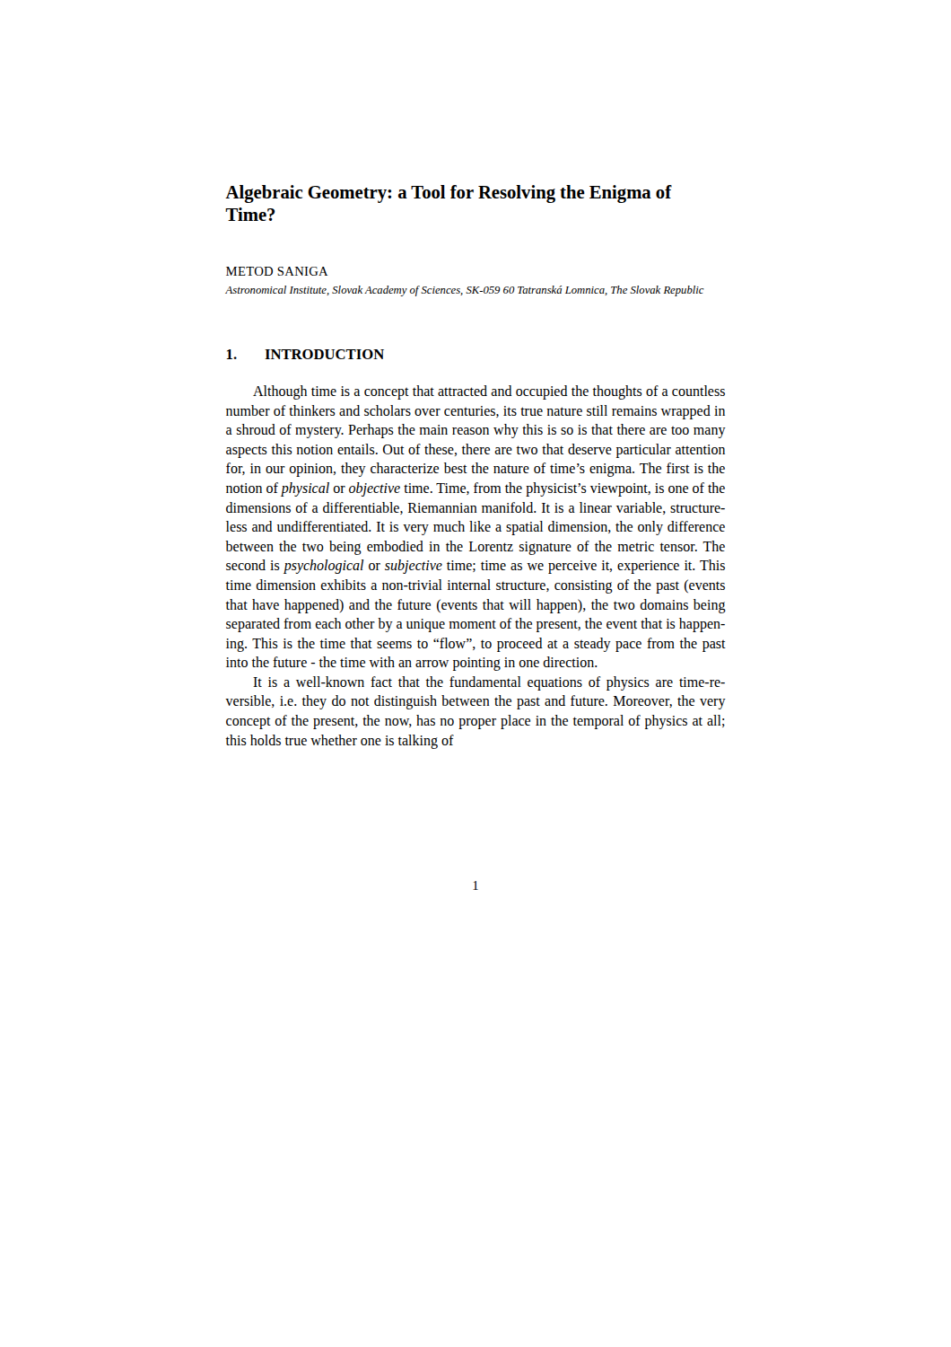Algebraic Geometry: a Tool for Resolving the Enigma of Time?
METOD SANIGA
Astronomical Institute, Slovak Academy of Sciences, SK-059 60 Tatranská Lomnica, The Slovak Republic
1. INTRODUCTION
Although time is a concept that attracted and occupied the thoughts of a countless number of thinkers and scholars over centuries, its true nature still remains wrapped in a shroud of mystery. Perhaps the main reason why this is so is that there are too many aspects this notion entails. Out of these, there are two that deserve particular attention for, in our opinion, they characterize best the nature of time’s enigma. The first is the notion of physical or objective time. Time, from the physicist’s viewpoint, is one of the dimensions of a differentiable, Riemannian manifold. It is a linear variable, structureless and undifferentiated. It is very much like a spatial dimension, the only difference between the two being embodied in the Lorentz signature of the metric tensor. The second is psychological or subjective time; time as we perceive it, experience it. This time dimension exhibits a non-trivial internal structure, consisting of the past (events that have happened) and the future (events that will happen), the two domains being separated from each other by a unique moment of the present, the event that is happening. This is the time that seems to “flow”, to proceed at a steady pace from the past into the future - the time with an arrow pointing in one direction.
It is a well-known fact that the fundamental equations of physics are time-reversible, i.e. they do not distinguish between the past and future. Moreover, the very concept of the present, the now, has no proper place in the temporal of physics at all; this holds true whether one is talking of
1